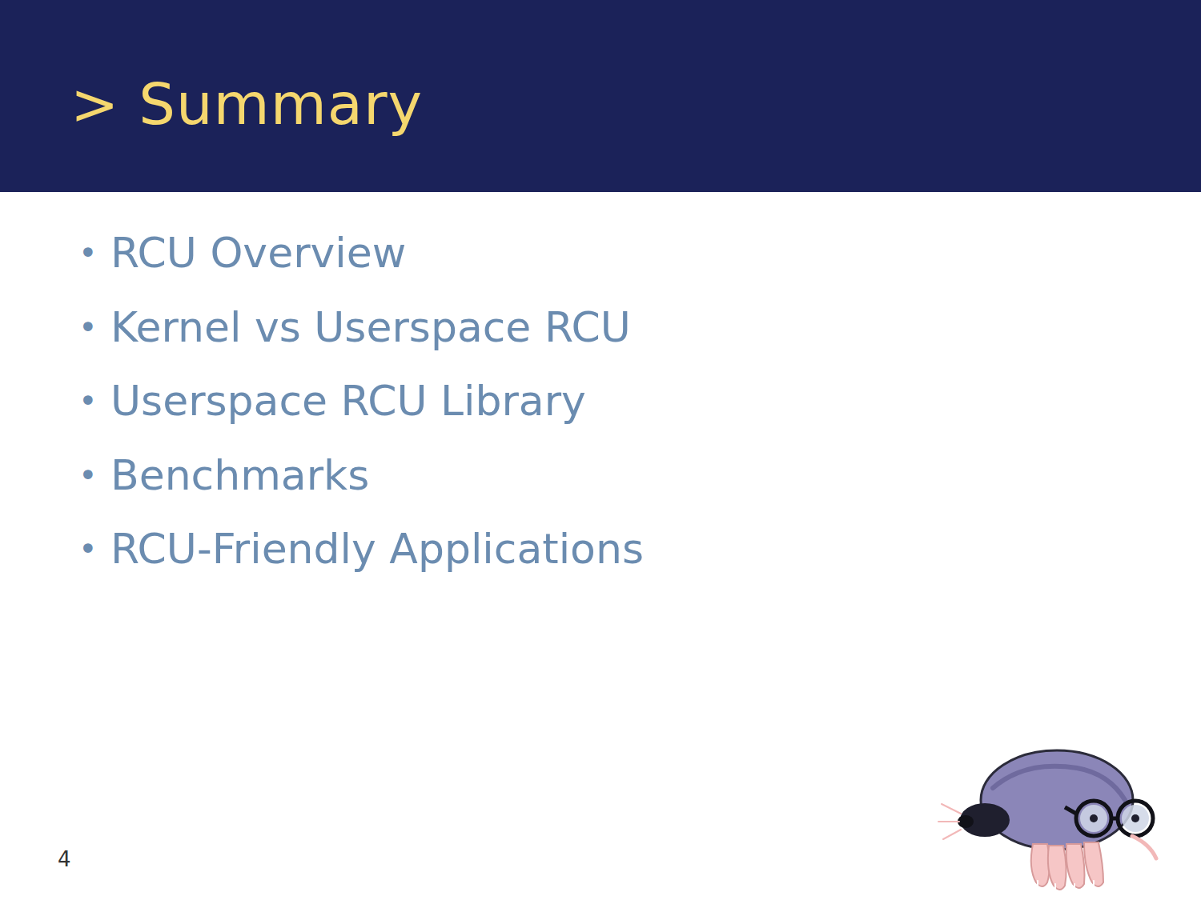> Summary
RCU Overview
Kernel vs Userspace RCU
Userspace RCU Library
Benchmarks
RCU-Friendly Applications
4